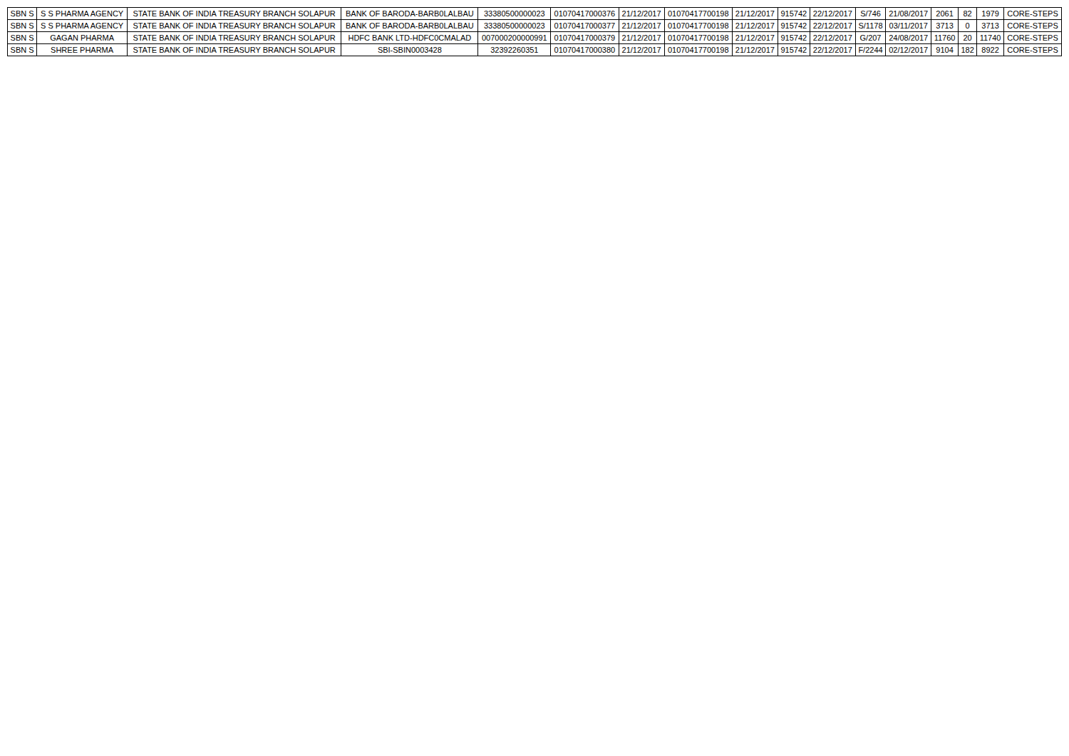| SBN S | S S PHARMA AGENCY | STATE BANK OF INDIA TREASURY BRANCH SOLAPUR | BANK OF BARODA-BARB0LALBAU | 33380500000023 | 01070417000376 | 21/12/2017 | 01070417700198 | 21/12/2017 | 915742 | 22/12/2017 | S/746 | 21/08/2017 | 2061 | 82 | 1979 | CORE-STEPS |
| SBN S | S S PHARMA AGENCY | STATE BANK OF INDIA TREASURY BRANCH SOLAPUR | BANK OF BARODA-BARB0LALBAU | 33380500000023 | 01070417000377 | 21/12/2017 | 01070417700198 | 21/12/2017 | 915742 | 22/12/2017 | S/1178 | 03/11/2017 | 3713 | 0 | 3713 | CORE-STEPS |
| SBN S | GAGAN PHARMA | STATE BANK OF INDIA TREASURY BRANCH SOLAPUR | HDFC BANK LTD-HDFC0CMALAD | 007000200000991 | 01070417000379 | 21/12/2017 | 01070417700198 | 21/12/2017 | 915742 | 22/12/2017 | G/207 | 24/08/2017 | 11760 | 20 | 11740 | CORE-STEPS |
| SBN S | SHREE PHARMA | STATE BANK OF INDIA TREASURY BRANCH SOLAPUR | SBI-SBIN0003428 | 32392260351 | 01070417000380 | 21/12/2017 | 01070417700198 | 21/12/2017 | 915742 | 22/12/2017 | F/2244 | 02/12/2017 | 9104 | 182 | 8922 | CORE-STEPS |